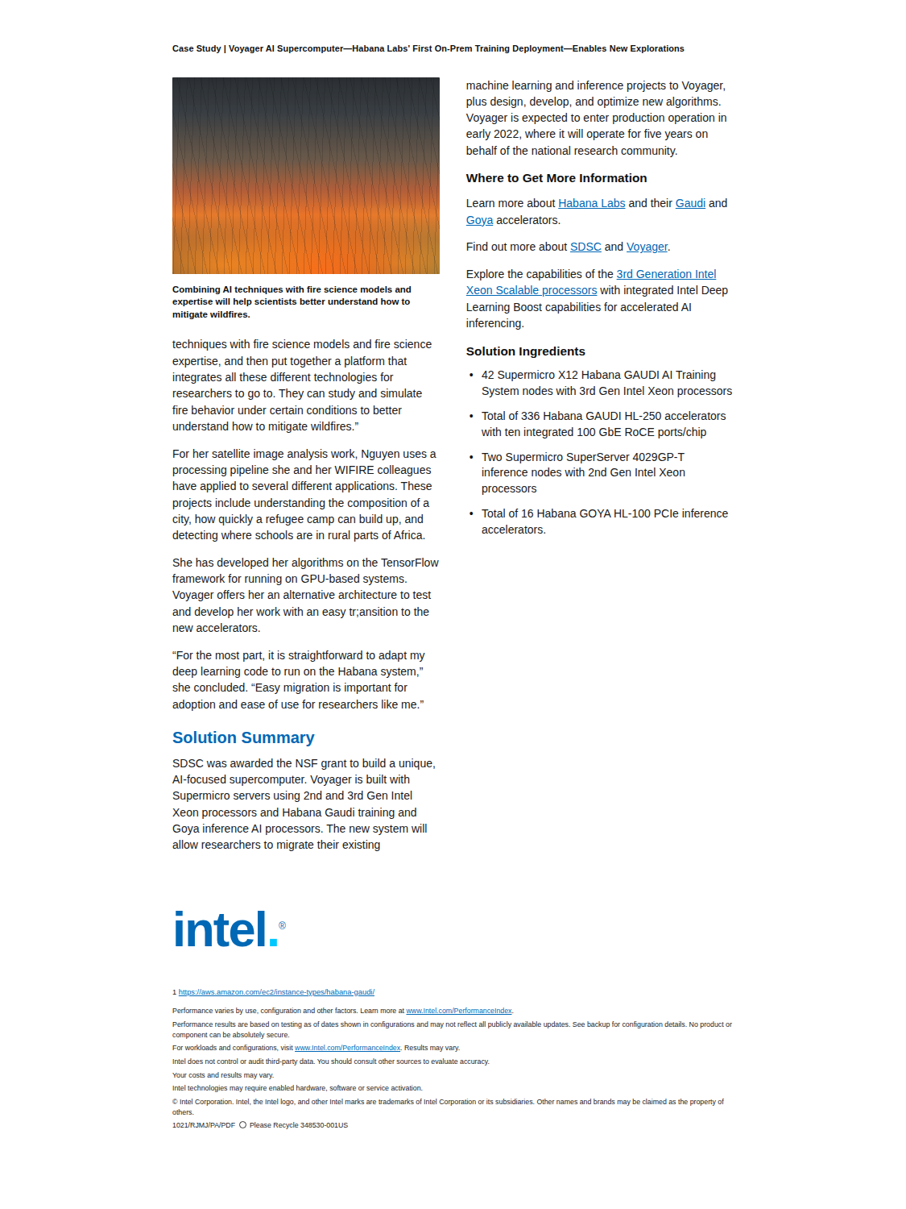Case Study | Voyager AI Supercomputer—Habana Labs' First On-Prem Training Deployment—Enables New Explorations
Combining AI techniques with fire science models and expertise will help scientists better understand how to mitigate wildfires.
techniques with fire science models and fire science expertise, and then put together a platform that integrates all these different technologies for researchers to go to. They can study and simulate fire behavior under certain conditions to better understand how to mitigate wildfires.”
For her satellite image analysis work, Nguyen uses a processing pipeline she and her WIFIRE colleagues have applied to several different applications. These projects include understanding the composition of a city, how quickly a refugee camp can build up, and detecting where schools are in rural parts of Africa.
She has developed her algorithms on the TensorFlow framework for running on GPU-based systems. Voyager offers her an alternative architecture to test and develop her work with an easy tr;ansition to the new accelerators.
“For the most part, it is straightforward to adapt my deep learning code to run on the Habana system,” she concluded. “Easy migration is important for adoption and ease of use for researchers like me.”
Solution Summary
SDSC was awarded the NSF grant to build a unique, AI-focused supercomputer. Voyager is built with Supermicro servers using 2nd and 3rd Gen Intel Xeon processors and Habana Gaudi training and Goya inference AI processors. The new system will allow researchers to migrate their existing
machine learning and inference projects to Voyager, plus design, develop, and optimize new algorithms. Voyager is expected to enter production operation in early 2022, where it will operate for five years on behalf of the national research community.
Where to Get More Information
Learn more about Habana Labs and their Gaudi and Goya accelerators.
Find out more about SDSC and Voyager.
Explore the capabilities of the 3rd Generation Intel Xeon Scalable processors with integrated Intel Deep Learning Boost capabilities for accelerated AI inferencing.
Solution Ingredients
42 Supermicro X12 Habana GAUDI AI Training System nodes with 3rd Gen Intel Xeon processors
Total of 336 Habana GAUDI HL-250 accelerators with ten integrated 100 GbE RoCE ports/chip
Two Supermicro SuperServer 4029GP-T inference nodes with 2nd Gen Intel Xeon processors
Total of 16 Habana GOYA HL-100 PCIe inference accelerators.
intel.®
1 https://aws.amazon.com/ec2/instance-types/habana-gaudi/
Performance varies by use, configuration and other factors. Learn more at www.Intel.com/PerformanceIndex.
Performance results are based on testing as of dates shown in configurations and may not reflect all publicly available updates. See backup for configuration details. No product or component can be absolutely secure.
For workloads and configurations, visit www.Intel.com/PerformanceIndex. Results may vary.
Intel does not control or audit third-party data. You should consult other sources to evaluate accuracy.
Your costs and results may vary.
Intel technologies may require enabled hardware, software or service activation.
© Intel Corporation. Intel, the Intel logo, and other Intel marks are trademarks of Intel Corporation or its subsidiaries. Other names and brands may be claimed as the property of others.
1021/RJMJ/PA/PDF Please Recycle 348530-001US